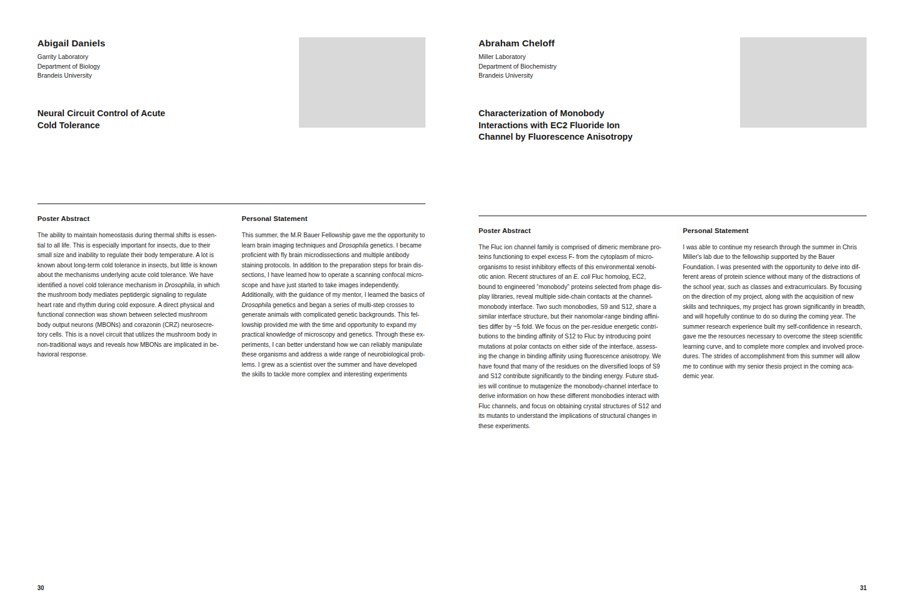Abigail Daniels
Garrity Laboratory
Department of Biology
Brandeis University
Neural Circuit Control of Acute
Cold Tolerance
Abigail Daniels
Poster Abstract
The ability to maintain homeostasis during thermal shifts is essential to all life. This is especially important for insects, due to their small size and inability to regulate their body temperature. A lot is known about long-term cold tolerance in insects, but little is known about the mechanisms underlying acute cold tolerance. We have identified a novel cold tolerance mechanism in Drosophila, in which the mushroom body mediates peptidergic signaling to regulate heart rate and rhythm during cold exposure. A direct physical and functional connection was shown between selected mushroom body output neurons (MBONs) and corazonin (CRZ) neurosecretory cells. This is a novel circuit that utilizes the mushroom body in non-traditional ways and reveals how MBONs are implicated in behavioral response.
Personal Statement
This summer, the M.R Bauer Fellowship gave me the opportunity to learn brain imaging techniques and Drosophila genetics. I became proficient with fly brain microdissections and multiple antibody staining protocols. In addition to the preparation steps for brain dissections, I have learned how to operate a scanning confocal microscope and have just started to take images independently. Additionally, with the guidance of my mentor, I learned the basics of Drosophila genetics and began a series of multi-step crosses to generate animals with complicated genetic backgrounds. This fellowship provided me with the time and opportunity to expand my practical knowledge of microscopy and genetics. Through these experiments, I can better understand how we can reliably manipulate these organisms and address a wide range of neurobiological problems. I grew as a scientist over the summer and have developed the skills to tackle more complex and interesting experiments
30
Abraham Cheloff
Miller Laboratory
Department of Biochemistry
Brandeis University
Characterization of Monobody Interactions with EC2 Fluoride Ion Channel by Fluorescence Anisotropy
Abraham Cheloff
Poster Abstract
The Fluc ion channel family is comprised of dimeric membrane proteins functioning to expel excess F- from the cytoplasm of microorganisms to resist inhibitory effects of this environmental xenobiotic anion. Recent structures of an E. coli Fluc homolog, EC2, bound to engineered “monobody” proteins selected from phage display libraries, reveal multiple side-chain contacts at the channel-monobody interface. Two such monobodies, S9 and S12, share a similar interface structure, but their nanomolar-range binding affinities differ by ~5 fold. We focus on the per-residue energetic contributions to the binding affinity of S12 to Fluc by introducing point mutations at polar contacts on either side of the interface, assessing the change in binding affinity using fluorescence anisotropy. We have found that many of the residues on the diversified loops of S9 and S12 contribute significantly to the binding energy. Future studies will continue to mutagenize the monobody-channel interface to derive information on how these different monobodies interact with Fluc channels, and focus on obtaining crystal structures of S12 and its mutants to understand the implications of structural changes in these experiments.
Personal Statement
I was able to continue my research through the summer in Chris Miller's lab due to the fellowship supported by the Bauer Foundation. I was presented with the opportunity to delve into different areas of protein science without many of the distractions of the school year, such as classes and extracurriculars. By focusing on the direction of my project, along with the acquisition of new skills and techniques, my project has grown significantly in breadth, and will hopefully continue to do so during the coming year. The summer research experience built my self-confidence in research, gave me the resources necessary to overcome the steep scientific learning curve, and to complete more complex and involved procedures. The strides of accomplishment from this summer will allow me to continue with my senior thesis project in the coming academic year.
31